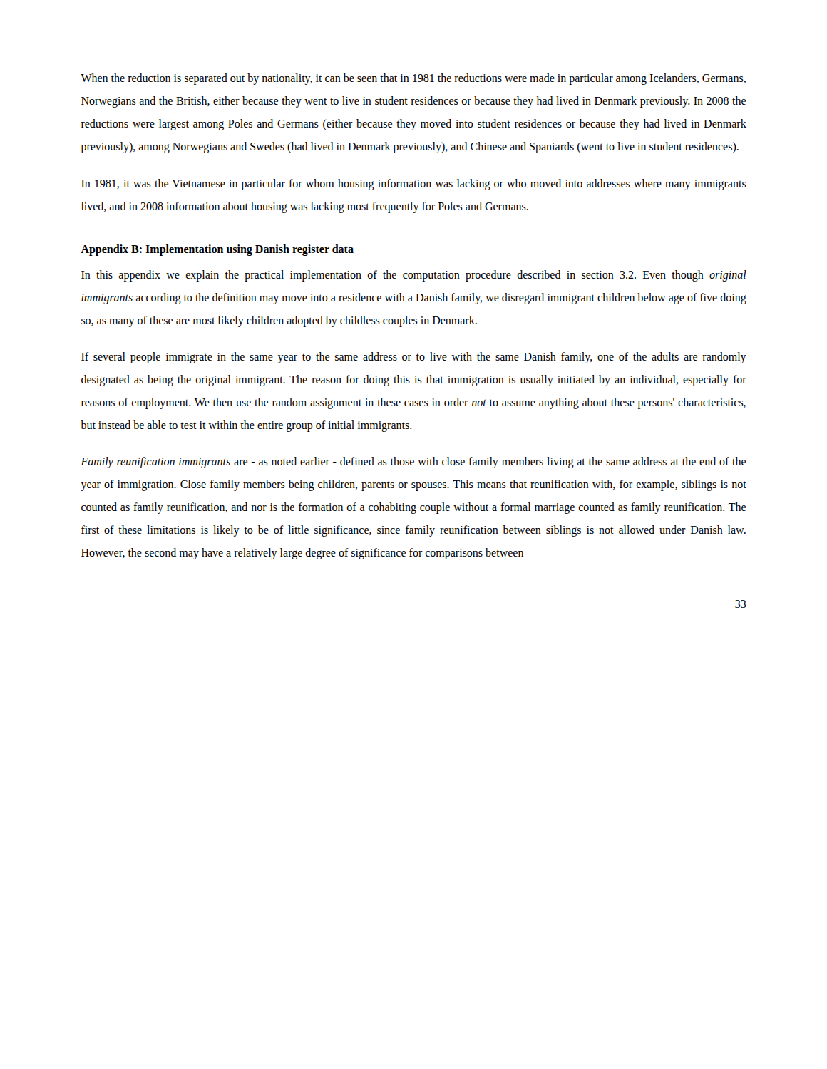When the reduction is separated out by nationality, it can be seen that in 1981 the reductions were made in particular among Icelanders, Germans, Norwegians and the British, either because they went to live in student residences or because they had lived in Denmark previously. In 2008 the reductions were largest among Poles and Germans (either because they moved into student residences or because they had lived in Denmark previously), among Norwegians and Swedes (had lived in Denmark previously), and Chinese and Spaniards (went to live in student residences).
In 1981, it was the Vietnamese in particular for whom housing information was lacking or who moved into addresses where many immigrants lived, and in 2008 information about housing was lacking most frequently for Poles and Germans.
Appendix B: Implementation using Danish register data
In this appendix we explain the practical implementation of the computation procedure described in section 3.2. Even though original immigrants according to the definition may move into a residence with a Danish family, we disregard immigrant children below age of five doing so, as many of these are most likely children adopted by childless couples in Denmark.
If several people immigrate in the same year to the same address or to live with the same Danish family, one of the adults are randomly designated as being the original immigrant. The reason for doing this is that immigration is usually initiated by an individual, especially for reasons of employment. We then use the random assignment in these cases in order not to assume anything about these persons' characteristics, but instead be able to test it within the entire group of initial immigrants.
Family reunification immigrants are - as noted earlier - defined as those with close family members living at the same address at the end of the year of immigration. Close family members being children, parents or spouses. This means that reunification with, for example, siblings is not counted as family reunification, and nor is the formation of a cohabiting couple without a formal marriage counted as family reunification. The first of these limitations is likely to be of little significance, since family reunification between siblings is not allowed under Danish law. However, the second may have a relatively large degree of significance for comparisons between
33